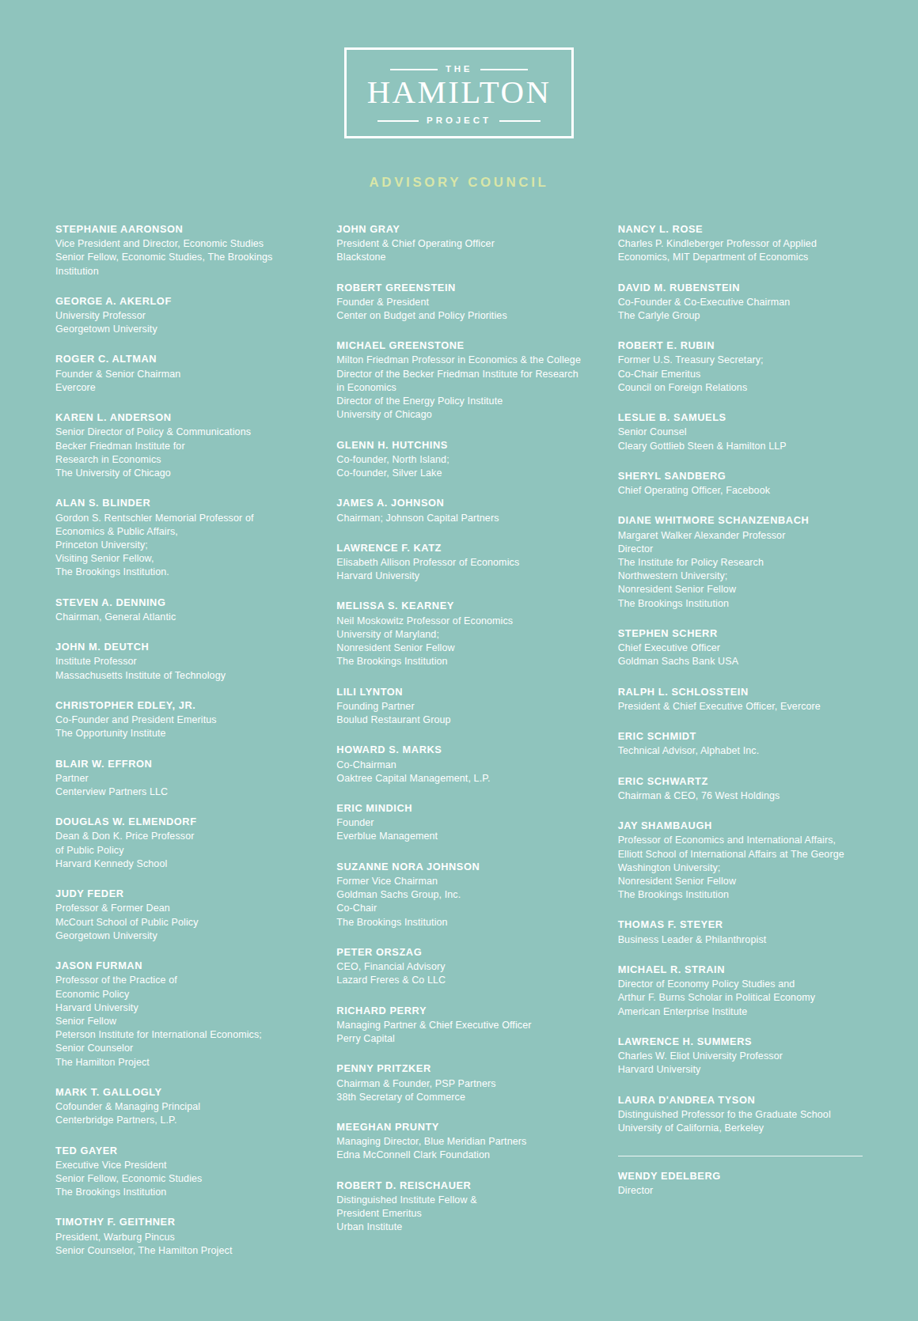THE
HAMILTON
PROJECT
Advisory Council
Stephanie Aaronson
Vice President and Director, Economic Studies
Senior Fellow, Economic Studies, The Brookings Institution
George A. Akerlof
University Professor
Georgetown University
Roger C. Altman
Founder & Senior Chairman
Evercore
Karen L. Anderson
Senior Director of Policy & Communications
Becker Friedman Institute for
Research in Economics
The University of Chicago
Alan S. Blinder
Gordon S. Rentschler Memorial Professor of Economics & Public Affairs,
Princeton University;
Visiting Senior Fellow,
The Brookings Institution.
Steven A. Denning
Chairman, General Atlantic
John M. Deutch
Institute Professor
Massachusetts Institute of Technology
Christopher Edley, Jr.
Co-Founder and President Emeritus
The Opportunity Institute
Blair W. Effron
Partner
Centerview Partners LLC
Douglas W. Elmendorf
Dean & Don K. Price Professor
of Public Policy
Harvard Kennedy School
Judy Feder
Professor & Former Dean
McCourt School of Public Policy
Georgetown University
Jason Furman
Professor of the Practice of
Economic Policy
Harvard University
Senior Fellow
Peterson Institute for International Economics;
Senior Counselor
The Hamilton Project
Mark T. Gallogly
Cofounder & Managing Principal
Centerbridge Partners, L.P.
Ted Gayer
Executive Vice President
Senior Fellow, Economic Studies
The Brookings Institution
Timothy F. Geithner
President, Warburg Pincus
Senior Counselor, The Hamilton Project
John Gray
President & Chief Operating Officer
Blackstone
Robert Greenstein
Founder & President
Center on Budget and Policy Priorities
Michael Greenstone
Milton Friedman Professor in Economics & the College
Director of the Becker Friedman Institute for Research in Economics
Director of the Energy Policy Institute
University of Chicago
Glenn H. Hutchins
Co-founder, North Island;
Co-founder, Silver Lake
James A. Johnson
Chairman; Johnson Capital Partners
Lawrence F. Katz
Elisabeth Allison Professor of Economics
Harvard University
Melissa S. Kearney
Neil Moskowitz Professor of Economics
University of Maryland;
Nonresident Senior Fellow
The Brookings Institution
Lili Lynton
Founding Partner
Boulud Restaurant Group
Howard S. Marks
Co-Chairman
Oaktree Capital Management, L.P.
Eric Mindich
Founder
Everblue Management
Suzanne Nora Johnson
Former Vice Chairman
Goldman Sachs Group, Inc.
Co-Chair
The Brookings Institution
Peter Orszag
CEO, Financial Advisory
Lazard Freres & Co LLC
Richard Perry
Managing Partner & Chief Executive Officer
Perry Capital
Penny Pritzker
Chairman & Founder, PSP Partners
38th Secretary of Commerce
Meeghan Prunty
Managing Director, Blue Meridian Partners
Edna McConnell Clark Foundation
Robert D. Reischauer
Distinguished Institute Fellow &
President Emeritus
Urban Institute
Nancy L. Rose
Charles P. Kindleberger Professor of Applied Economics, MIT Department of Economics
David M. Rubenstein
Co-Founder & Co-Executive Chairman
The Carlyle Group
Robert E. Rubin
Former U.S. Treasury Secretary;
Co-Chair Emeritus
Council on Foreign Relations
Leslie B. Samuels
Senior Counsel
Cleary Gottlieb Steen & Hamilton LLP
Sheryl Sandberg
Chief Operating Officer, Facebook
Diane Whitmore Schanzenbach
Margaret Walker Alexander Professor
Director
The Institute for Policy Research
Northwestern University;
Nonresident Senior Fellow
The Brookings Institution
Stephen Scherr
Chief Executive Officer
Goldman Sachs Bank USA
Ralph L. Schlosstein
President & Chief Executive Officer, Evercore
Eric Schmidt
Technical Advisor, Alphabet Inc.
Eric Schwartz
Chairman & CEO, 76 West Holdings
Jay Shambaugh
Professor of Economics and International Affairs, Elliott School of International Affairs at The George Washington University;
Nonresident Senior Fellow
The Brookings Institution
Thomas F. Steyer
Business Leader & Philanthropist
Michael R. Strain
Director of Economy Policy Studies and
Arthur F. Burns Scholar in Political Economy
American Enterprise Institute
Lawrence H. Summers
Charles W. Eliot University Professor
Harvard University
Laura D'Andrea Tyson
Distinguished Professor fo the Graduate School
University of California, Berkeley
Wendy Edelberg
Director